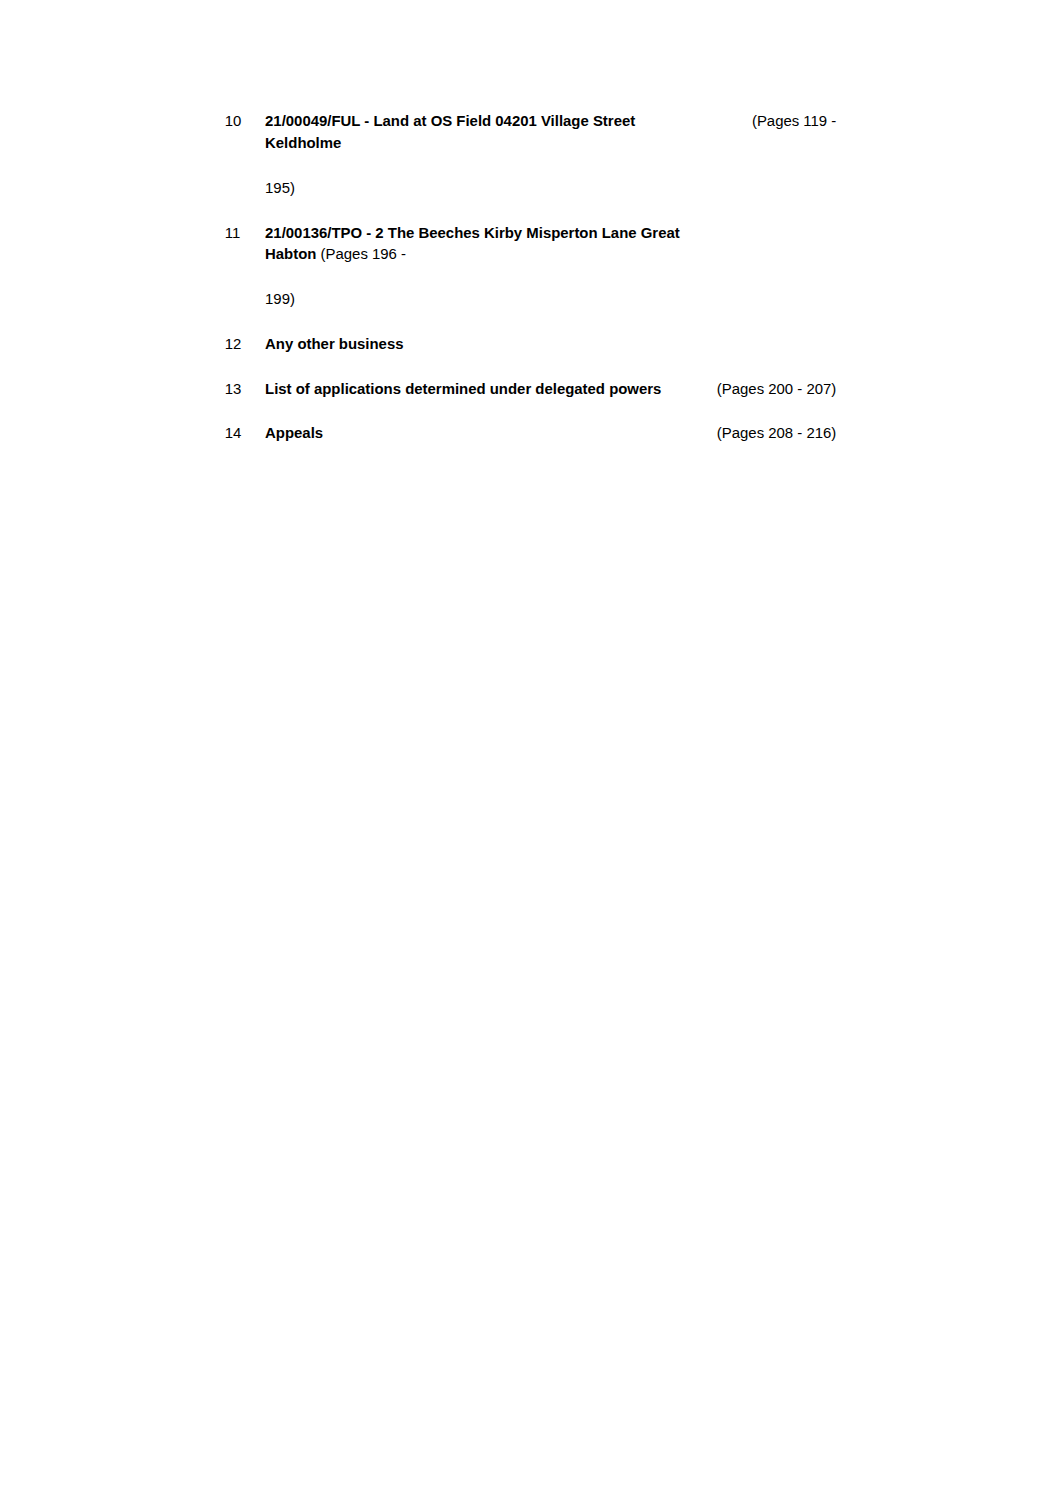| 10 | 21/00049/FUL - Land at OS Field 04201 Village Street Keldholme | (Pages 119 - |
| | 195) | |
| 11 | 21/00136/TPO - 2 The Beeches Kirby Misperton Lane Great Habton (Pages 196 - | |
| | 199) | |
| 12 | Any other business | |
| 13 | List of applications determined under delegated powers | (Pages 200 - 207) |
| 14 | Appeals | (Pages 208 - 216) |